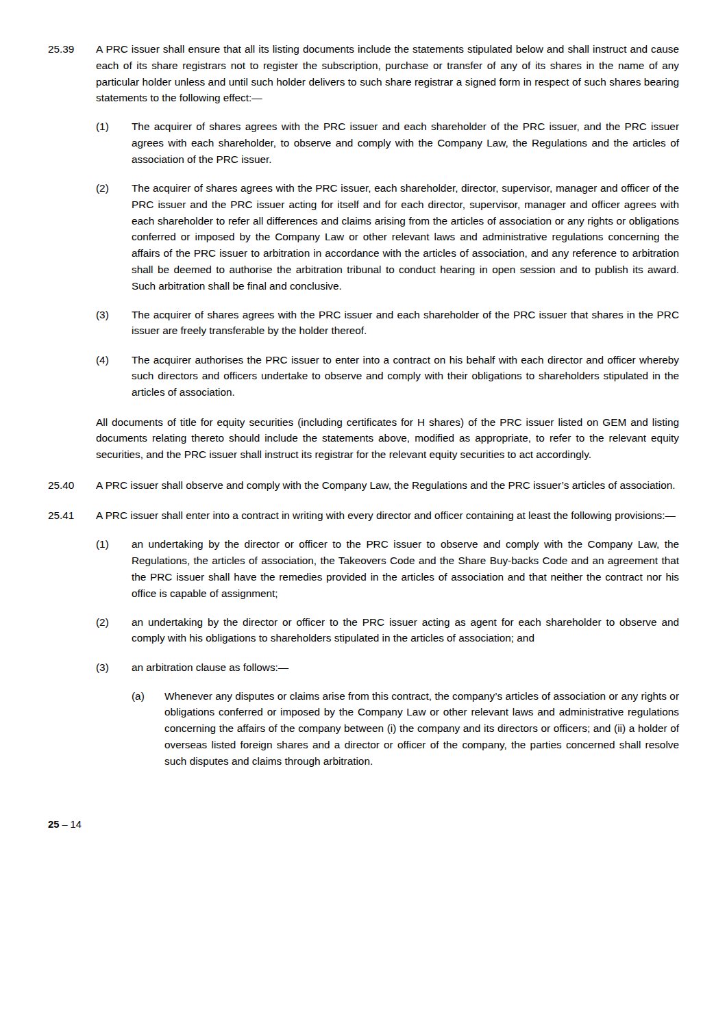25.39
A PRC issuer shall ensure that all its listing documents include the statements stipulated below and shall instruct and cause each of its share registrars not to register the subscription, purchase or transfer of any of its shares in the name of any particular holder unless and until such holder delivers to such share registrar a signed form in respect of such shares bearing statements to the following effect:—
(1)
The acquirer of shares agrees with the PRC issuer and each shareholder of the PRC issuer, and the PRC issuer agrees with each shareholder, to observe and comply with the Company Law, the Regulations and the articles of association of the PRC issuer.
(2)
The acquirer of shares agrees with the PRC issuer, each shareholder, director, supervisor, manager and officer of the PRC issuer and the PRC issuer acting for itself and for each director, supervisor, manager and officer agrees with each shareholder to refer all differences and claims arising from the articles of association or any rights or obligations conferred or imposed by the Company Law or other relevant laws and administrative regulations concerning the affairs of the PRC issuer to arbitration in accordance with the articles of association, and any reference to arbitration shall be deemed to authorise the arbitration tribunal to conduct hearing in open session and to publish its award. Such arbitration shall be final and conclusive.
(3)
The acquirer of shares agrees with the PRC issuer and each shareholder of the PRC issuer that shares in the PRC issuer are freely transferable by the holder thereof.
(4)
The acquirer authorises the PRC issuer to enter into a contract on his behalf with each director and officer whereby such directors and officers undertake to observe and comply with their obligations to shareholders stipulated in the articles of association.
All documents of title for equity securities (including certificates for H shares) of the PRC issuer listed on GEM and listing documents relating thereto should include the statements above, modified as appropriate, to refer to the relevant equity securities, and the PRC issuer shall instruct its registrar for the relevant equity securities to act accordingly.
25.40
A PRC issuer shall observe and comply with the Company Law, the Regulations and the PRC issuer’s articles of association.
25.41
A PRC issuer shall enter into a contract in writing with every director and officer containing at least the following provisions:—
(1)
an undertaking by the director or officer to the PRC issuer to observe and comply with the Company Law, the Regulations, the articles of association, the Takeovers Code and the Share Buy-backs Code and an agreement that the PRC issuer shall have the remedies provided in the articles of association and that neither the contract nor his office is capable of assignment;
(2)
an undertaking by the director or officer to the PRC issuer acting as agent for each shareholder to observe and comply with his obligations to shareholders stipulated in the articles of association; and
(3)
an arbitration clause as follows:—
(a)
Whenever any disputes or claims arise from this contract, the company’s articles of association or any rights or obligations conferred or imposed by the Company Law or other relevant laws and administrative regulations concerning the affairs of the company between (i) the company and its directors or officers; and (ii) a holder of overseas listed foreign shares and a director or officer of the company, the parties concerned shall resolve such disputes and claims through arbitration.
25 – 14